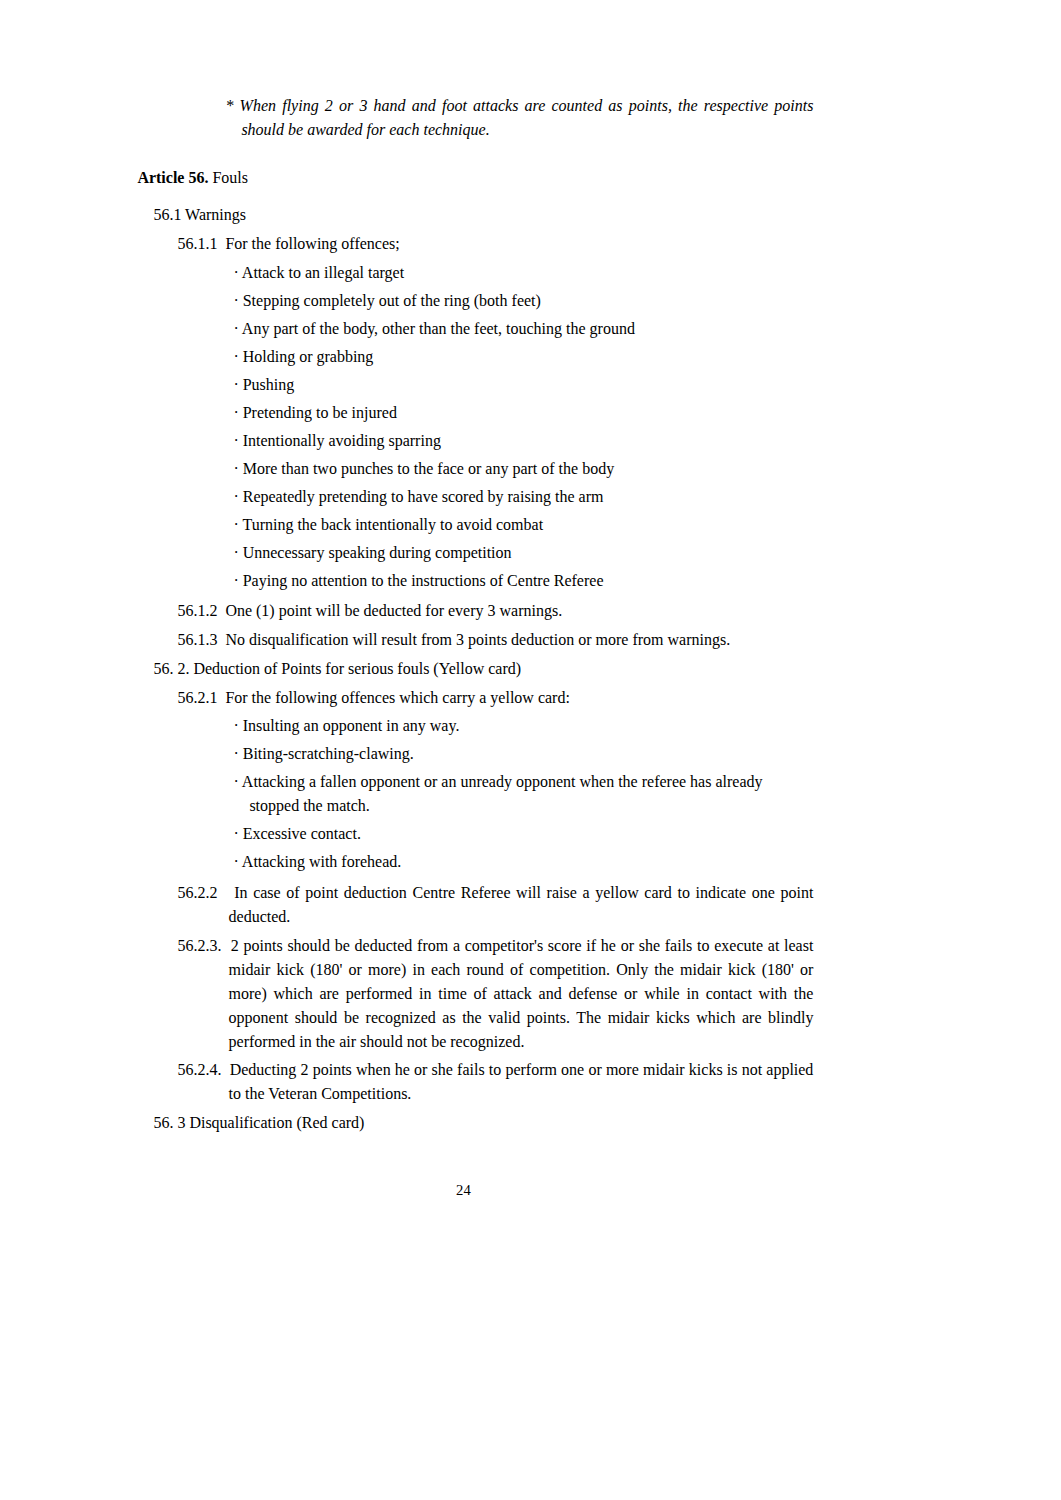* When flying 2 or 3 hand and foot attacks are counted as points, the respective points should be awarded for each technique.
Article 56. Fouls
56.1 Warnings
56.1.1 For the following offences;
· Attack to an illegal target
· Stepping completely out of the ring (both feet)
· Any part of the body, other than the feet, touching the ground
· Holding or grabbing
· Pushing
· Pretending to be injured
· Intentionally avoiding sparring
· More than two punches to the face or any part of the body
· Repeatedly pretending to have scored by raising the arm
· Turning the back intentionally to avoid combat
· Unnecessary speaking during competition
· Paying no attention to the instructions of Centre Referee
56.1.2 One (1) point will be deducted for every 3 warnings.
56.1.3 No disqualification will result from 3 points deduction or more from warnings.
56. 2. Deduction of Points for serious fouls (Yellow card)
56.2.1 For the following offences which carry a yellow card:
· Insulting an opponent in any way.
· Biting-scratching-clawing.
· Attacking a fallen opponent or an unready opponent when the referee has already stopped the match.
· Excessive contact.
· Attacking with forehead.
56.2.2 In case of point deduction Centre Referee will raise a yellow card to indicate one point deducted.
56.2.3. 2 points should be deducted from a competitor's score if he or she fails to execute at least midair kick (180' or more) in each round of competition. Only the midair kick (180' or more) which are performed in time of attack and defense or while in contact with the opponent should be recognized as the valid points. The midair kicks which are blindly performed in the air should not be recognized.
56.2.4. Deducting 2 points when he or she fails to perform one or more midair kicks is not applied to the Veteran Competitions.
56. 3 Disqualification (Red card)
24